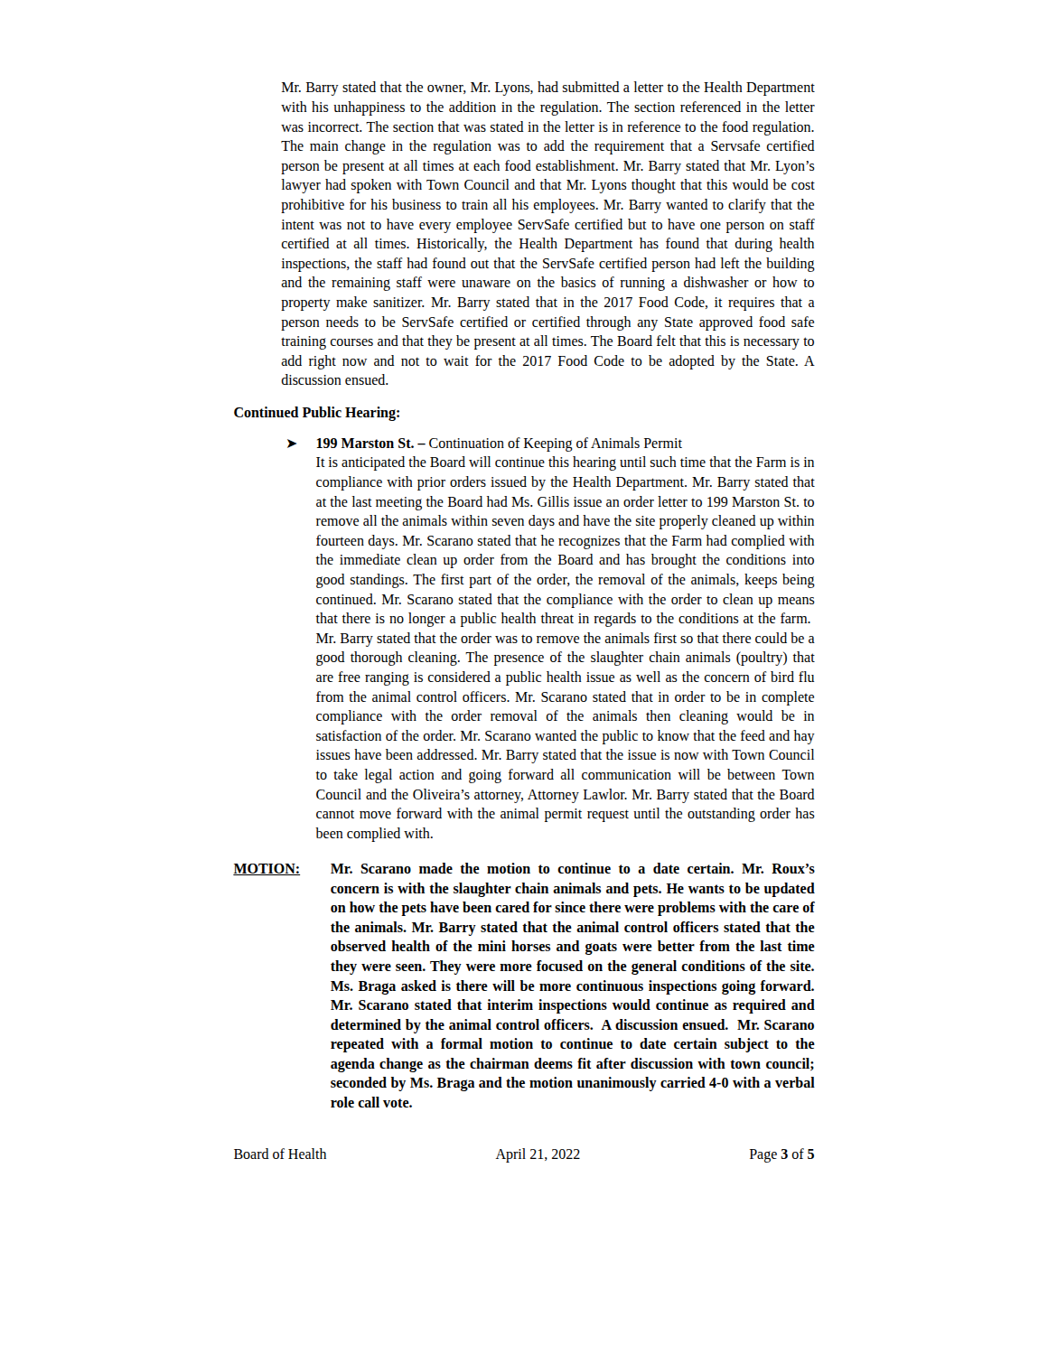Mr. Barry stated that the owner, Mr. Lyons, had submitted a letter to the Health Department with his unhappiness to the addition in the regulation. The section referenced in the letter was incorrect. The section that was stated in the letter is in reference to the food regulation. The main change in the regulation was to add the requirement that a Servsafe certified person be present at all times at each food establishment. Mr. Barry stated that Mr. Lyon’s lawyer had spoken with Town Council and that Mr. Lyons thought that this would be cost prohibitive for his business to train all his employees. Mr. Barry wanted to clarify that the intent was not to have every employee ServSafe certified but to have one person on staff certified at all times. Historically, the Health Department has found that during health inspections, the staff had found out that the ServSafe certified person had left the building and the remaining staff were unaware on the basics of running a dishwasher or how to property make sanitizer. Mr. Barry stated that in the 2017 Food Code, it requires that a person needs to be ServSafe certified or certified through any State approved food safe training courses and that they be present at all times. The Board felt that this is necessary to add right now and not to wait for the 2017 Food Code to be adopted by the State. A discussion ensued.
Continued Public Hearing:
➤
199 Marston St. – Continuation of Keeping of Animals Permit
It is anticipated the Board will continue this hearing until such time that the Farm is in compliance with prior orders issued by the Health Department. Mr. Barry stated that at the last meeting the Board had Ms. Gillis issue an order letter to 199 Marston St. to remove all the animals within seven days and have the site properly cleaned up within fourteen days. Mr. Scarano stated that he recognizes that the Farm had complied with the immediate clean up order from the Board and has brought the conditions into good standings. The first part of the order, the removal of the animals, keeps being continued. Mr. Scarano stated that the compliance with the order to clean up means that there is no longer a public health threat in regards to the conditions at the farm. Mr. Barry stated that the order was to remove the animals first so that there could be a good thorough cleaning. The presence of the slaughter chain animals (poultry) that are free ranging is considered a public health issue as well as the concern of bird flu from the animal control officers. Mr. Scarano stated that in order to be in complete compliance with the order removal of the animals then cleaning would be in satisfaction of the order. Mr. Scarano wanted the public to know that the feed and hay issues have been addressed. Mr. Barry stated that the issue is now with Town Council to take legal action and going forward all communication will be between Town Council and the Oliveira’s attorney, Attorney Lawlor. Mr. Barry stated that the Board cannot move forward with the animal permit request until the outstanding order has been complied with.
MOTION:
Mr. Scarano made the motion to continue to a date certain. Mr. Roux’s concern is with the slaughter chain animals and pets. He wants to be updated on how the pets have been cared for since there were problems with the care of the animals. Mr. Barry stated that the animal control officers stated that the observed health of the mini horses and goats were better from the last time they were seen. They were more focused on the general conditions of the site. Ms. Braga asked is there will be more continuous inspections going forward. Mr. Scarano stated that interim inspections would continue as required and determined by the animal control officers. A discussion ensued. Mr. Scarano repeated with a formal motion to continue to date certain subject to the agenda change as the chairman deems fit after discussion with town council; seconded by Ms. Braga and the motion unanimously carried 4-0 with a verbal role call vote.
Board of Health
April 21, 2022
Page 3 of 5